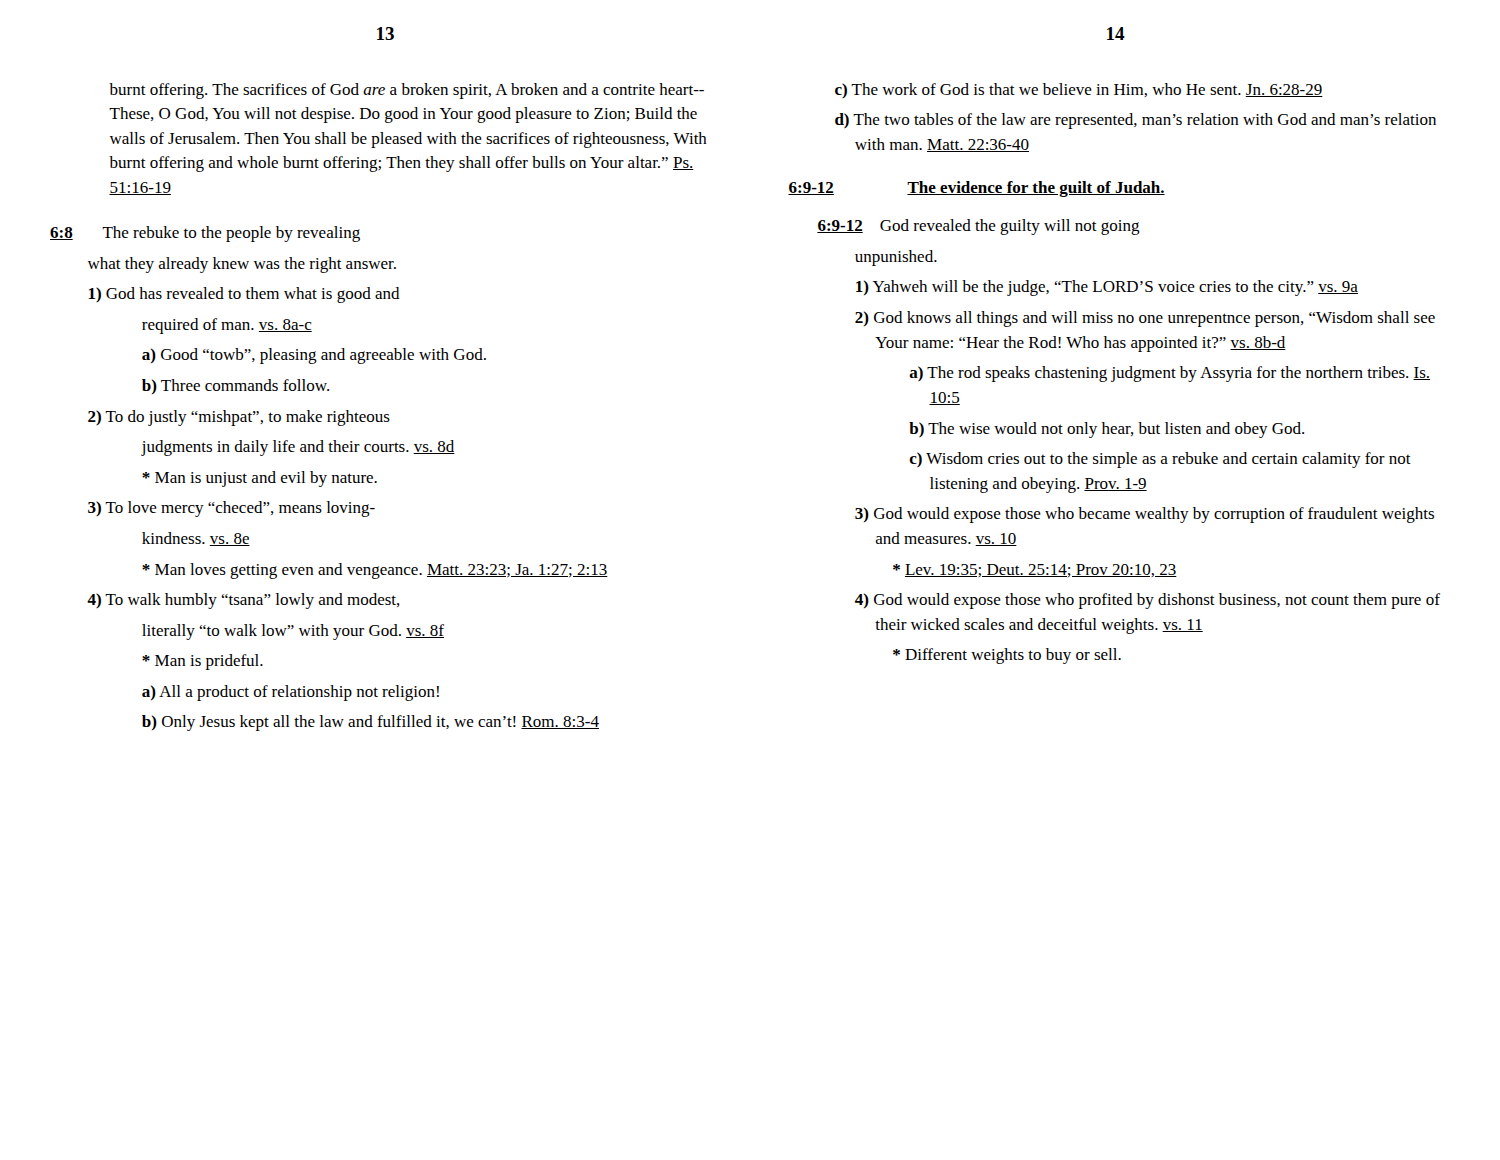13
burnt offering. The sacrifices of God are a broken spirit, A broken and a contrite heart-- These, O God, You will not despise. Do good in Your good pleasure to Zion; Build the walls of Jerusalem. Then You shall be pleased with the sacrifices of righteousness, With burnt offering and whole burnt offering; Then they shall offer bulls on Your altar.” Ps. 51:16-19
6:8 The rebuke to the people by revealing
what they already knew was the right answer.
1) God has revealed to them what is good and
required of man. vs. 8a-c
a) Good “towb”, pleasing and agreeable with God.
b) Three commands follow.
2) To do justly “mishpat”, to make righteous
judgments in daily life and their courts. vs. 8d
* Man is unjust and evil by nature.
3) To love mercy “checed”, means loving-
kindness. vs. 8e
* Man loves getting even and vengeance. Matt. 23:23; Ja. 1:27; 2:13
4) To walk humbly “tsana” lowly and modest,
literally “to walk low” with your God. vs. 8f
* Man is prideful.
a) All a product of relationship not religion!
b) Only Jesus kept all the law and fulfilled it, we can’t! Rom. 8:3-4
14
c) The work of God is that we believe in Him, who He sent. Jn. 6:28-29
d) The two tables of the law are represented, man’s relation with God and man’s relation with man. Matt. 22:36-40
6:9-12 The evidence for the guilt of Judah.
6:9-12 God revealed the guilty will not going
unpunished.
1) Yahweh will be the judge, “The LORD’S voice cries to the city.” vs. 9a
2) God knows all things and will miss no one unrepentnce person, “Wisdom shall see Your name: “Hear the Rod! Who has appointed it?” vs. 8b-d
a) The rod speaks chastening judgment by Assyria for the northern tribes. Is. 10:5
b) The wise would not only hear, but listen and obey God.
c) Wisdom cries out to the simple as a rebuke and certain calamity for not listening and obeying. Prov. 1-9
3) God would expose those who became wealthy by corruption of fraudulent weights and measures. vs. 10
* Lev. 19:35; Deut. 25:14; Prov 20:10, 23
4) God would expose those who profited by dishonst business, not count them pure of their wicked scales and deceitful weights. vs. 11
* Different weights to buy or sell.